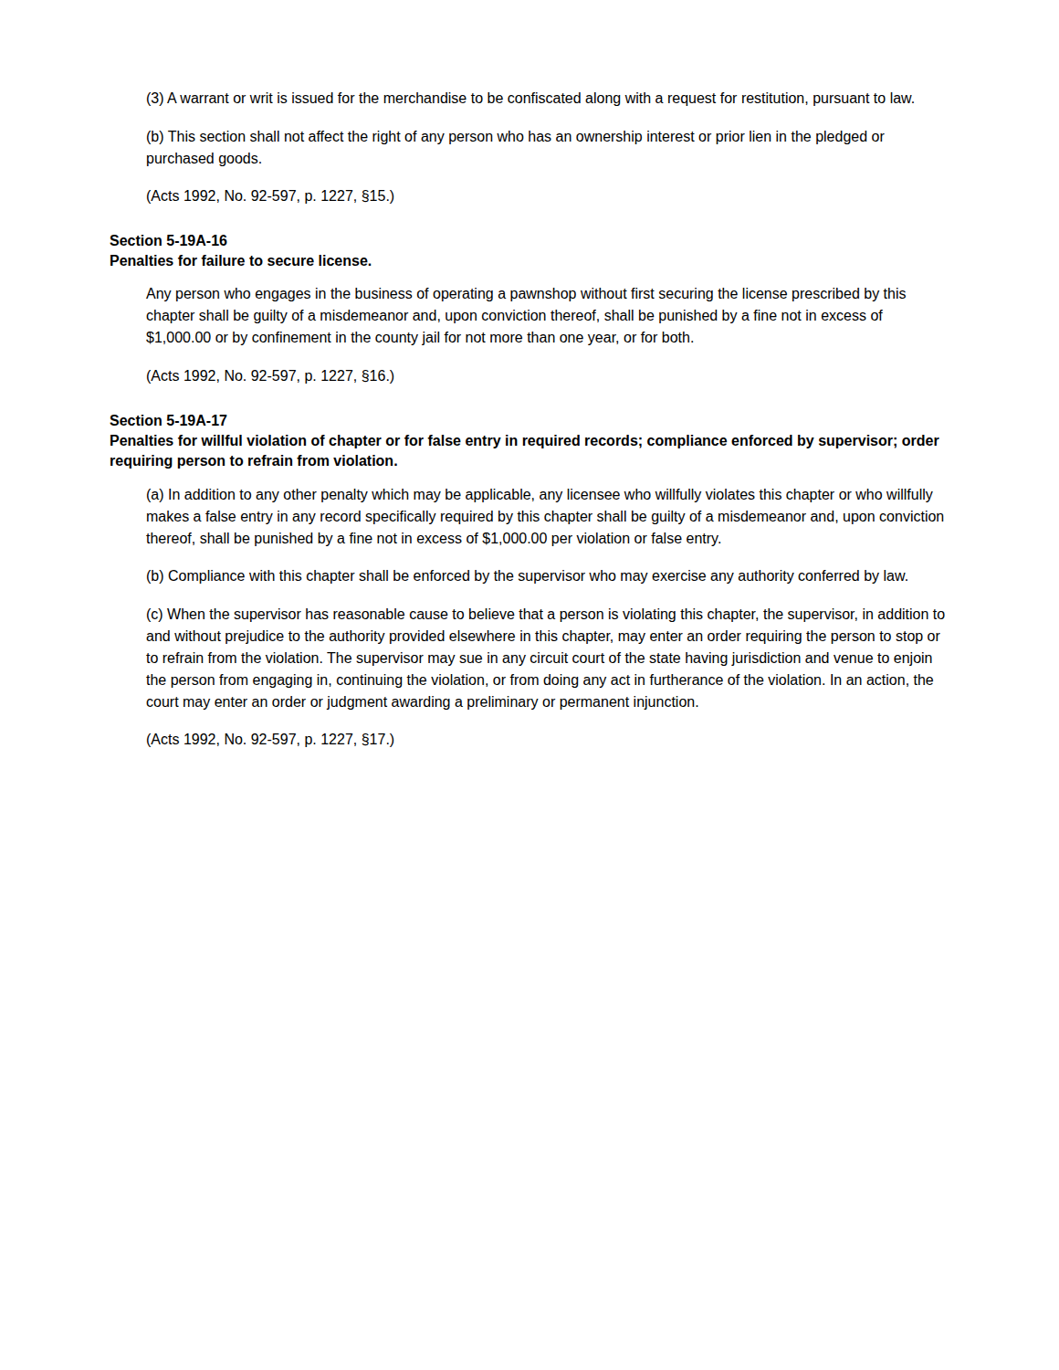(3) A warrant or writ is issued for the merchandise to be confiscated along with a request for restitution, pursuant to law.
(b) This section shall not affect the right of any person who has an ownership interest or prior lien in the pledged or purchased goods.
(Acts 1992, No. 92-597, p. 1227, §15.)
Section 5-19A-16
Penalties for failure to secure license.
Any person who engages in the business of operating a pawnshop without first securing the license prescribed by this chapter shall be guilty of a misdemeanor and, upon conviction thereof, shall be punished by a fine not in excess of $1,000.00 or by confinement in the county jail for not more than one year, or for both.
(Acts 1992, No. 92-597, p. 1227, §16.)
Section 5-19A-17
Penalties for willful violation of chapter or for false entry in required records; compliance enforced by supervisor; order requiring person to refrain from violation.
(a) In addition to any other penalty which may be applicable, any licensee who willfully violates this chapter or who willfully makes a false entry in any record specifically required by this chapter shall be guilty of a misdemeanor and, upon conviction thereof, shall be punished by a fine not in excess of $1,000.00 per violation or false entry.
(b) Compliance with this chapter shall be enforced by the supervisor who may exercise any authority conferred by law.
(c) When the supervisor has reasonable cause to believe that a person is violating this chapter, the supervisor, in addition to and without prejudice to the authority provided elsewhere in this chapter, may enter an order requiring the person to stop or to refrain from the violation. The supervisor may sue in any circuit court of the state having jurisdiction and venue to enjoin the person from engaging in, continuing the violation, or from doing any act in furtherance of the violation. In an action, the court may enter an order or judgment awarding a preliminary or permanent injunction.
(Acts 1992, No. 92-597, p. 1227, §17.)